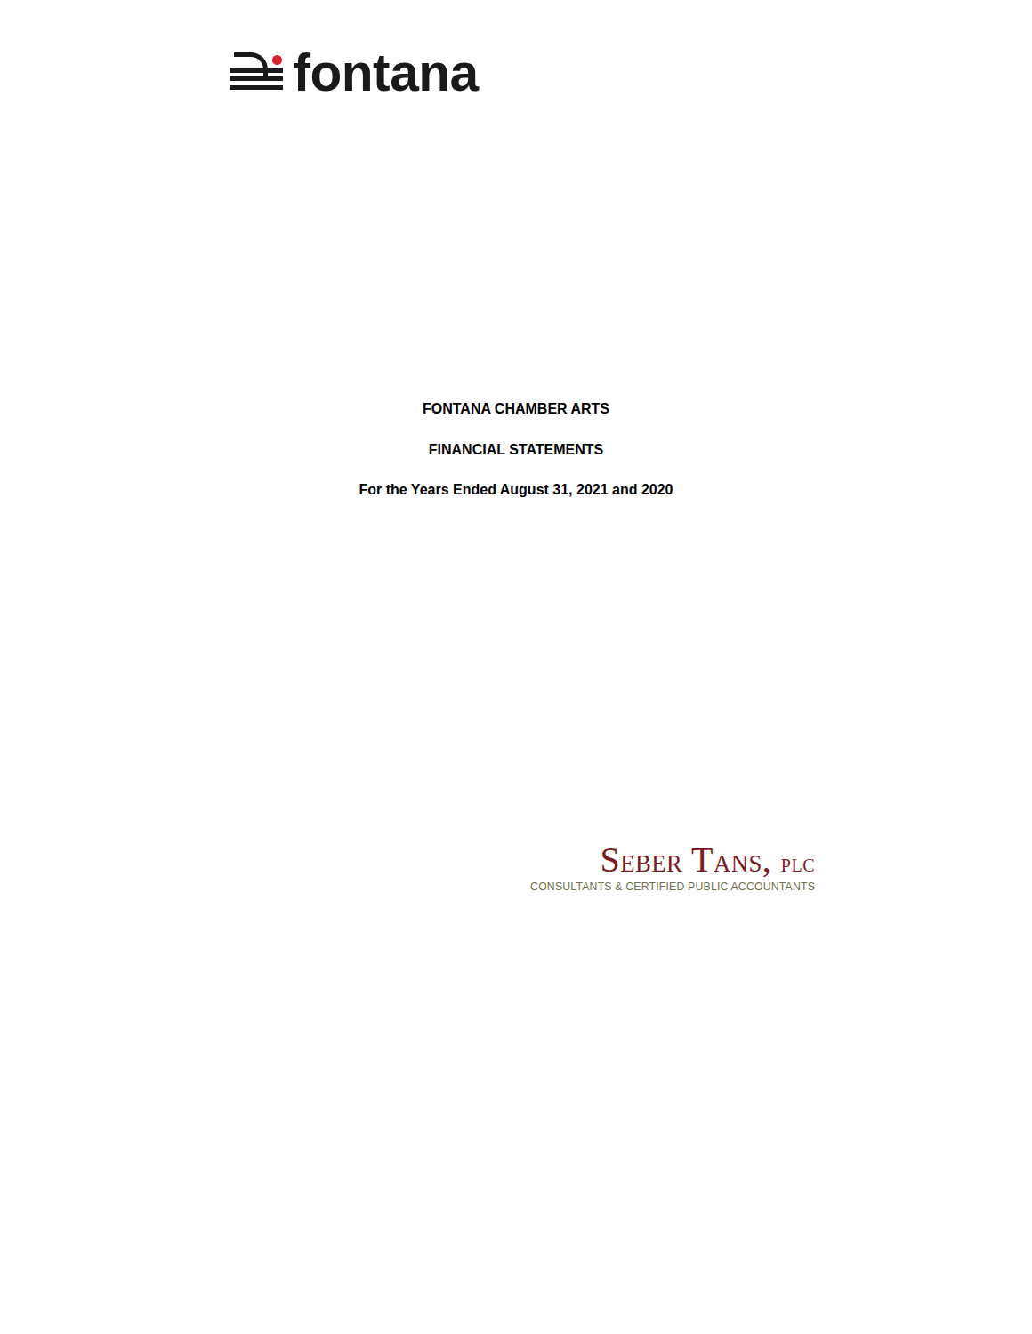fontana
FONTANA CHAMBER ARTS
FINANCIAL STATEMENTS
For the Years Ended August 31, 2021 and 2020
SEBER TANS, PLC
CONSULTANTS & CERTIFIED PUBLIC ACCOUNTANTS